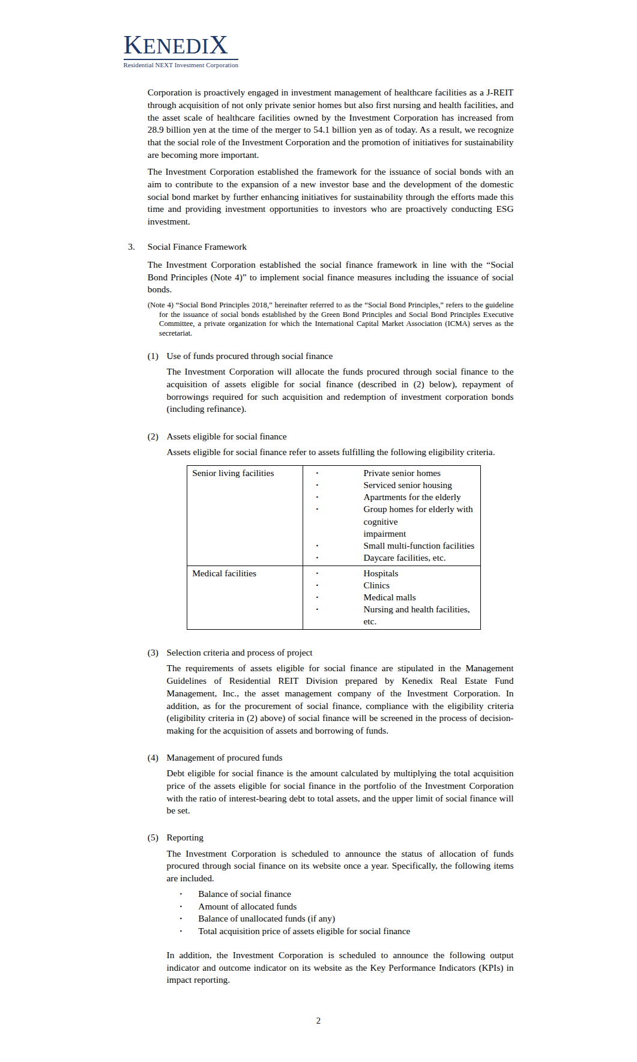KENEDIX
Residential NEXT Investment Corporation
Corporation is proactively engaged in investment management of healthcare facilities as a J-REIT through acquisition of not only private senior homes but also first nursing and health facilities, and the asset scale of healthcare facilities owned by the Investment Corporation has increased from 28.9 billion yen at the time of the merger to 54.1 billion yen as of today. As a result, we recognize that the social role of the Investment Corporation and the promotion of initiatives for sustainability are becoming more important.
The Investment Corporation established the framework for the issuance of social bonds with an aim to contribute to the expansion of a new investor base and the development of the domestic social bond market by further enhancing initiatives for sustainability through the efforts made this time and providing investment opportunities to investors who are proactively conducting ESG investment.
3.
Social Finance Framework
The Investment Corporation established the social finance framework in line with the “Social Bond Principles (Note 4)” to implement social finance measures including the issuance of social bonds.
(Note 4) “Social Bond Principles 2018,” hereinafter referred to as the “Social Bond Principles,” refers to the guideline for the issuance of social bonds established by the Green Bond Principles and Social Bond Principles Executive Committee, a private organization for which the International Capital Market Association (ICMA) serves as the secretariat.
(1)
Use of funds procured through social finance
The Investment Corporation will allocate the funds procured through social finance to the acquisition of assets eligible for social finance (described in (2) below), repayment of borrowings required for such acquisition and redemption of investment corporation bonds (including refinance).
(2)
Assets eligible for social finance
Assets eligible for social finance refer to assets fulfilling the following eligibility criteria.
| Senior living facilities | Private senior homes Serviced senior housing Apartments for the elderly Group homes for elderly with cognitive impairment Small multi-function facilities Daycare facilities, etc. |
| Medical facilities | Hospitals Clinics Medical malls Nursing and health facilities, etc. |
(3)
Selection criteria and process of project
The requirements of assets eligible for social finance are stipulated in the Management Guidelines of Residential REIT Division prepared by Kenedix Real Estate Fund Management, Inc., the asset management company of the Investment Corporation. In addition, as for the procurement of social finance, compliance with the eligibility criteria (eligibility criteria in (2) above) of social finance will be screened in the process of decision-making for the acquisition of assets and borrowing of funds.
(4)
Management of procured funds
Debt eligible for social finance is the amount calculated by multiplying the total acquisition price of the assets eligible for social finance in the portfolio of the Investment Corporation with the ratio of interest-bearing debt to total assets, and the upper limit of social finance will be set.
(5)
Reporting
The Investment Corporation is scheduled to announce the status of allocation of funds procured through social finance on its website once a year. Specifically, the following items are included.
Balance of social finance
Amount of allocated funds
Balance of unallocated funds (if any)
Total acquisition price of assets eligible for social finance
In addition, the Investment Corporation is scheduled to announce the following output indicator and outcome indicator on its website as the Key Performance Indicators (KPIs) in impact reporting.
2